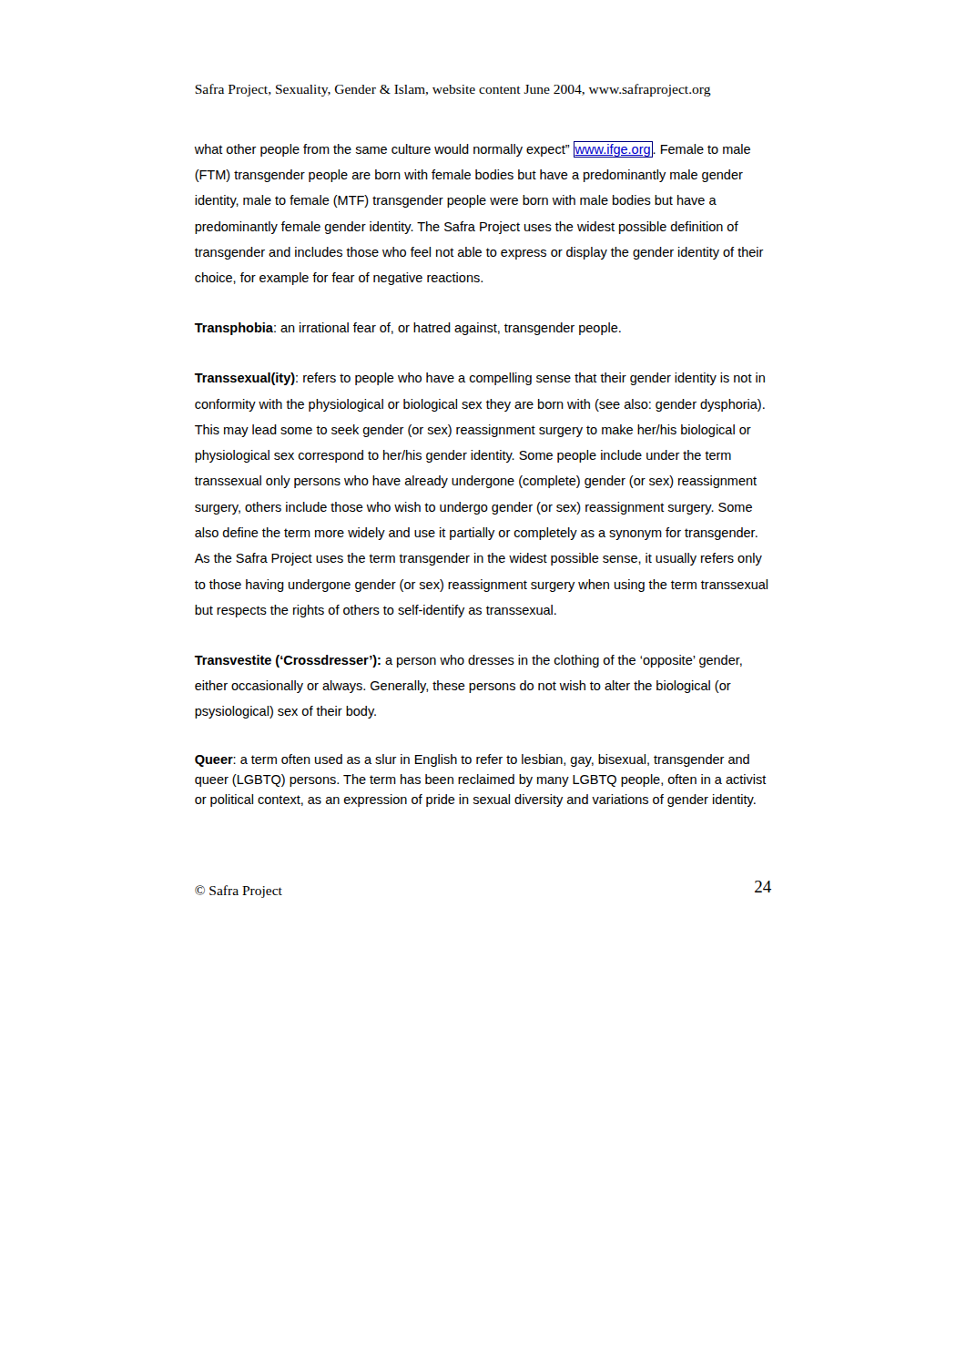Safra Project, Sexuality, Gender & Islam, website content June 2004, www.safraproject.org
what other people from the same culture would normally expect” www.ifge.org. Female to male (FTM) transgender people are born with female bodies but have a predominantly male gender identity, male to female (MTF) transgender people were born with male bodies but have a predominantly female gender identity. The Safra Project uses the widest possible definition of transgender and includes those who feel not able to express or display the gender identity of their choice, for example for fear of negative reactions.
Transphobia: an irrational fear of, or hatred against, transgender people.
Transsexual(ity): refers to people who have a compelling sense that their gender identity is not in conformity with the physiological or biological sex they are born with (see also: gender dysphoria). This may lead some to seek gender (or sex) reassignment surgery to make her/his biological or physiological sex correspond to her/his gender identity. Some people include under the term transsexual only persons who have already undergone (complete) gender (or sex) reassignment surgery, others include those who wish to undergo gender (or sex) reassignment surgery. Some also define the term more widely and use it partially or completely as a synonym for transgender. As the Safra Project uses the term transgender in the widest possible sense, it usually refers only to those having undergone gender (or sex) reassignment surgery when using the term transsexual but respects the rights of others to self-identify as transsexual.
Transvestite (‘Crossdresser’): a person who dresses in the clothing of the ‘opposite’ gender, either occasionally or always. Generally, these persons do not wish to alter the biological (or psysiological) sex of their body.
Queer: a term often used as a slur in English to refer to lesbian, gay, bisexual, transgender and queer (LGBTQ) persons. The term has been reclaimed by many LGBTQ people, often in a activist or political context, as an expression of pride in sexual diversity and variations of gender identity.
© Safra Project
24